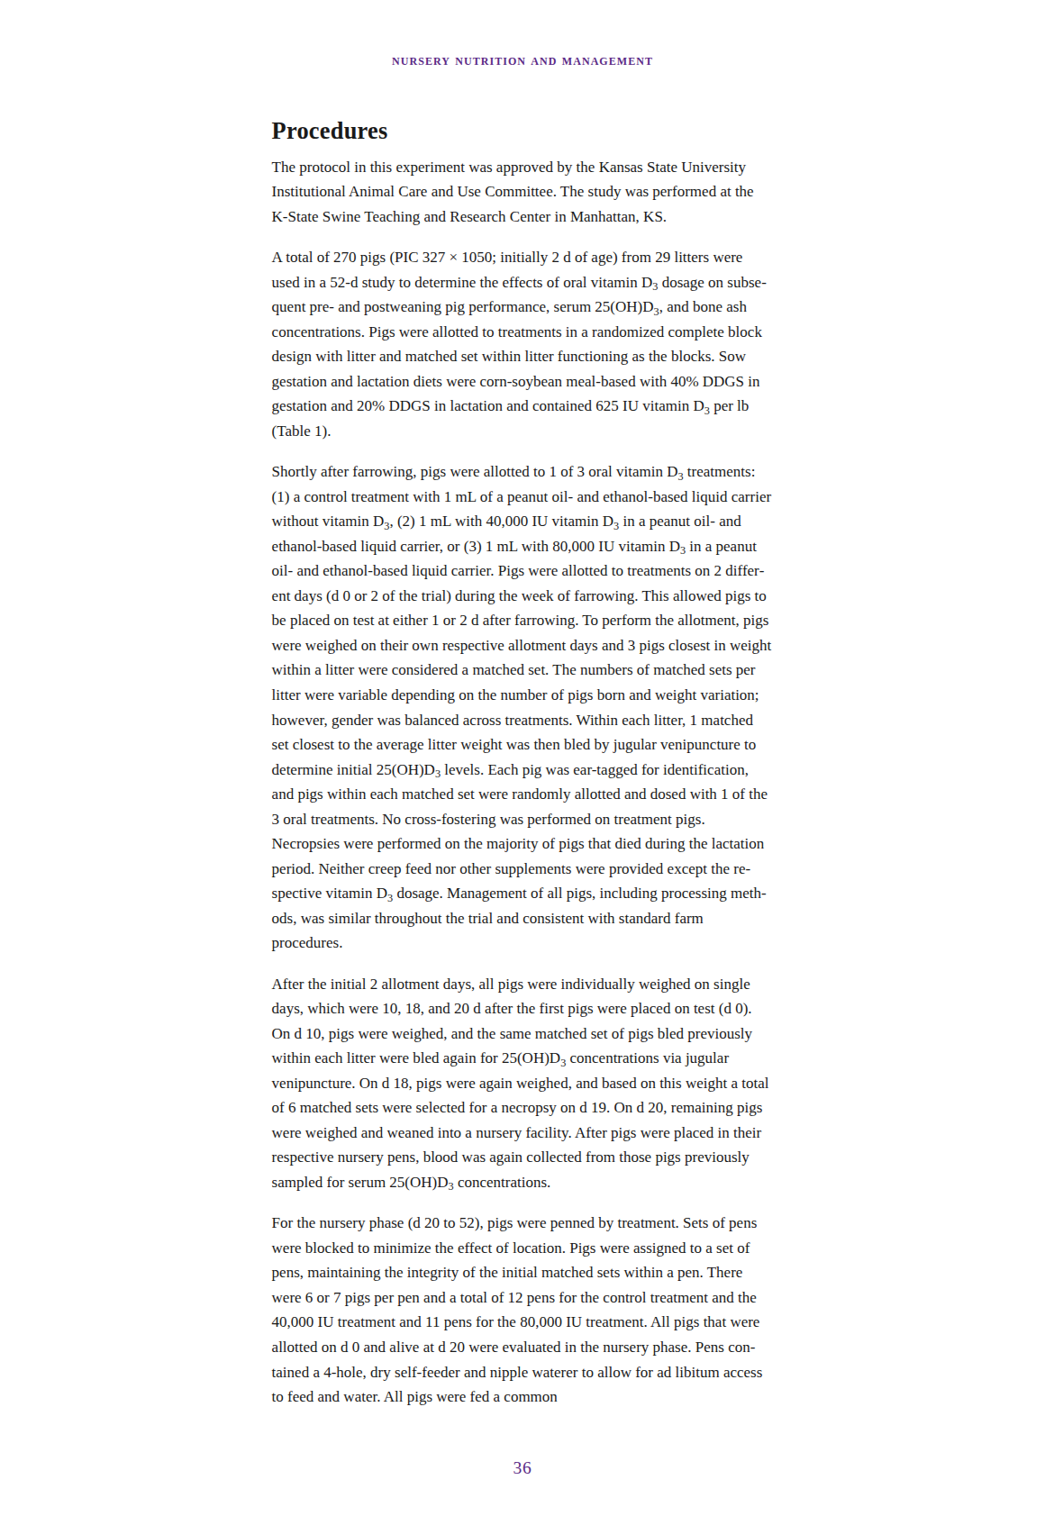Nursery Nutrition and Management
Procedures
The protocol in this experiment was approved by the Kansas State University Institutional Animal Care and Use Committee. The study was performed at the K-State Swine Teaching and Research Center in Manhattan, KS.
A total of 270 pigs (PIC 327 × 1050; initially 2 d of age) from 29 litters were used in a 52-d study to determine the effects of oral vitamin D3 dosage on subsequent pre- and postweaning pig performance, serum 25(OH)D3, and bone ash concentrations. Pigs were allotted to treatments in a randomized complete block design with litter and matched set within litter functioning as the blocks. Sow gestation and lactation diets were corn-soybean meal-based with 40% DDGS in gestation and 20% DDGS in lactation and contained 625 IU vitamin D3 per lb (Table 1).
Shortly after farrowing, pigs were allotted to 1 of 3 oral vitamin D3 treatments: (1) a control treatment with 1 mL of a peanut oil- and ethanol-based liquid carrier without vitamin D3, (2) 1 mL with 40,000 IU vitamin D3 in a peanut oil- and ethanol-based liquid carrier, or (3) 1 mL with 80,000 IU vitamin D3 in a peanut oil- and ethanol-based liquid carrier. Pigs were allotted to treatments on 2 different days (d 0 or 2 of the trial) during the week of farrowing. This allowed pigs to be placed on test at either 1 or 2 d after farrowing. To perform the allotment, pigs were weighed on their own respective allotment days and 3 pigs closest in weight within a litter were considered a matched set. The numbers of matched sets per litter were variable depending on the number of pigs born and weight variation; however, gender was balanced across treatments. Within each litter, 1 matched set closest to the average litter weight was then bled by jugular venipuncture to determine initial 25(OH)D3 levels. Each pig was ear-tagged for identification, and pigs within each matched set were randomly allotted and dosed with 1 of the 3 oral treatments. No cross-fostering was performed on treatment pigs. Necropsies were performed on the majority of pigs that died during the lactation period. Neither creep feed nor other supplements were provided except the respective vitamin D3 dosage. Management of all pigs, including processing methods, was similar throughout the trial and consistent with standard farm procedures.
After the initial 2 allotment days, all pigs were individually weighed on single days, which were 10, 18, and 20 d after the first pigs were placed on test (d 0). On d 10, pigs were weighed, and the same matched set of pigs bled previously within each litter were bled again for 25(OH)D3 concentrations via jugular venipuncture. On d 18, pigs were again weighed, and based on this weight a total of 6 matched sets were selected for a necropsy on d 19. On d 20, remaining pigs were weighed and weaned into a nursery facility. After pigs were placed in their respective nursery pens, blood was again collected from those pigs previously sampled for serum 25(OH)D3 concentrations.
For the nursery phase (d 20 to 52), pigs were penned by treatment. Sets of pens were blocked to minimize the effect of location. Pigs were assigned to a set of pens, maintaining the integrity of the initial matched sets within a pen. There were 6 or 7 pigs per pen and a total of 12 pens for the control treatment and the 40,000 IU treatment and 11 pens for the 80,000 IU treatment. All pigs that were allotted on d 0 and alive at d 20 were evaluated in the nursery phase. Pens contained a 4-hole, dry self-feeder and nipple waterer to allow for ad libitum access to feed and water. All pigs were fed a common
36